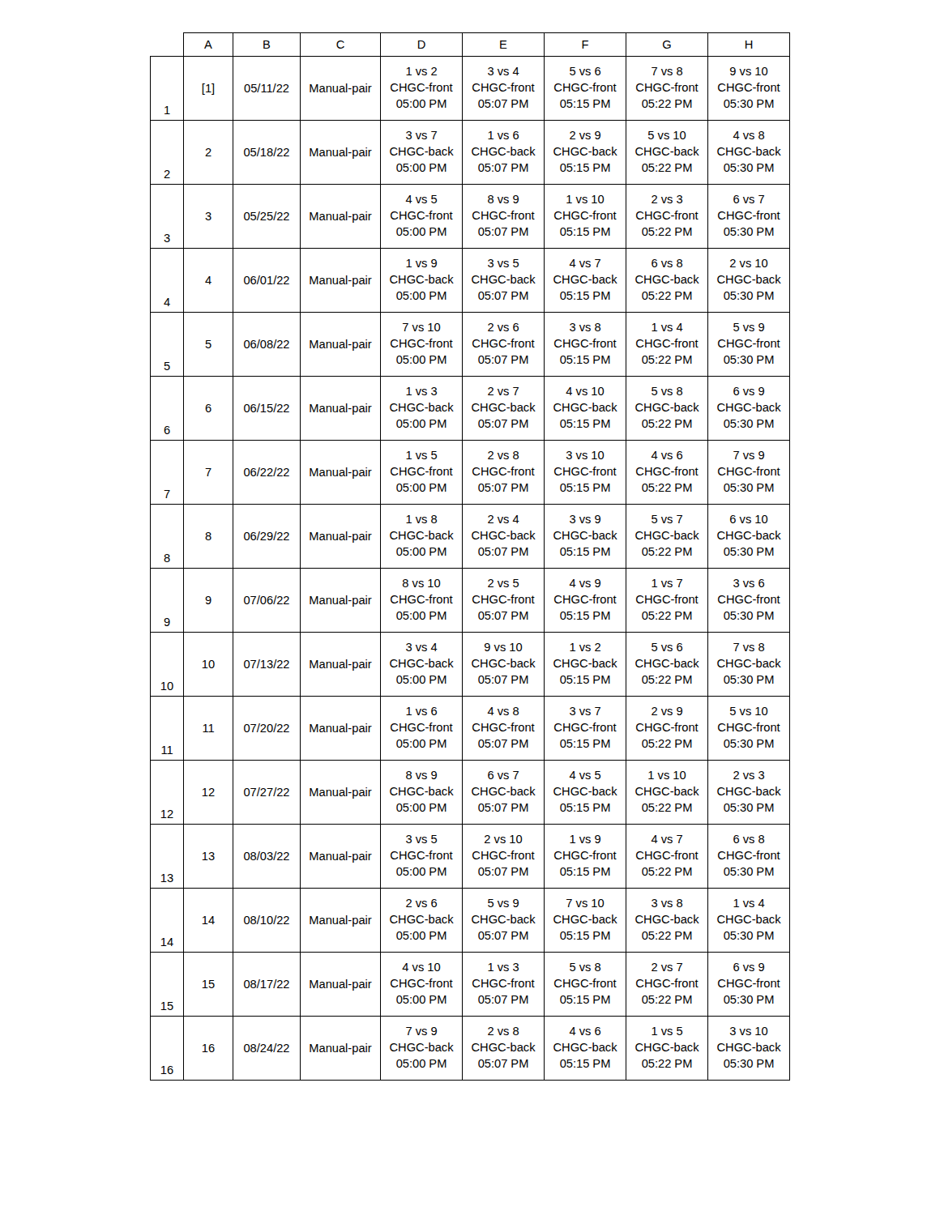| | A | B | C | D | E | F | G | H |
| --- | --- | --- | --- | --- | --- | --- | --- | --- |
| 1 | [1] | 05/11/22 | Manual-pair | 1 vs 2 CHGC-front 05:00 PM | 3 vs 4 CHGC-front 05:07 PM | 5 vs 6 CHGC-front 05:15 PM | 7 vs 8 CHGC-front 05:22 PM | 9 vs 10 CHGC-front 05:30 PM |
| 2 | 2 | 05/18/22 | Manual-pair | 3 vs 7 CHGC-back 05:00 PM | 1 vs 6 CHGC-back 05:07 PM | 2 vs 9 CHGC-back 05:15 PM | 5 vs 10 CHGC-back 05:22 PM | 4 vs 8 CHGC-back 05:30 PM |
| 3 | 3 | 05/25/22 | Manual-pair | 4 vs 5 CHGC-front 05:00 PM | 8 vs 9 CHGC-front 05:07 PM | 1 vs 10 CHGC-front 05:15 PM | 2 vs 3 CHGC-front 05:22 PM | 6 vs 7 CHGC-front 05:30 PM |
| 4 | 4 | 06/01/22 | Manual-pair | 1 vs 9 CHGC-back 05:00 PM | 3 vs 5 CHGC-back 05:07 PM | 4 vs 7 CHGC-back 05:15 PM | 6 vs 8 CHGC-back 05:22 PM | 2 vs 10 CHGC-back 05:30 PM |
| 5 | 5 | 06/08/22 | Manual-pair | 7 vs 10 CHGC-front 05:00 PM | 2 vs 6 CHGC-front 05:07 PM | 3 vs 8 CHGC-front 05:15 PM | 1 vs 4 CHGC-front 05:22 PM | 5 vs 9 CHGC-front 05:30 PM |
| 6 | 6 | 06/15/22 | Manual-pair | 1 vs 3 CHGC-back 05:00 PM | 2 vs 7 CHGC-back 05:07 PM | 4 vs 10 CHGC-back 05:15 PM | 5 vs 8 CHGC-back 05:22 PM | 6 vs 9 CHGC-back 05:30 PM |
| 7 | 7 | 06/22/22 | Manual-pair | 1 vs 5 CHGC-front 05:00 PM | 2 vs 8 CHGC-front 05:07 PM | 3 vs 10 CHGC-front 05:15 PM | 4 vs 6 CHGC-front 05:22 PM | 7 vs 9 CHGC-front 05:30 PM |
| 8 | 8 | 06/29/22 | Manual-pair | 1 vs 8 CHGC-back 05:00 PM | 2 vs 4 CHGC-back 05:07 PM | 3 vs 9 CHGC-back 05:15 PM | 5 vs 7 CHGC-back 05:22 PM | 6 vs 10 CHGC-back 05:30 PM |
| 9 | 9 | 07/06/22 | Manual-pair | 8 vs 10 CHGC-front 05:00 PM | 2 vs 5 CHGC-front 05:07 PM | 4 vs 9 CHGC-front 05:15 PM | 1 vs 7 CHGC-front 05:22 PM | 3 vs 6 CHGC-front 05:30 PM |
| 10 | 10 | 07/13/22 | Manual-pair | 3 vs 4 CHGC-back 05:00 PM | 9 vs 10 CHGC-back 05:07 PM | 1 vs 2 CHGC-back 05:15 PM | 5 vs 6 CHGC-back 05:22 PM | 7 vs 8 CHGC-back 05:30 PM |
| 11 | 11 | 07/20/22 | Manual-pair | 1 vs 6 CHGC-front 05:00 PM | 4 vs 8 CHGC-front 05:07 PM | 3 vs 7 CHGC-front 05:15 PM | 2 vs 9 CHGC-front 05:22 PM | 5 vs 10 CHGC-front 05:30 PM |
| 12 | 12 | 07/27/22 | Manual-pair | 8 vs 9 CHGC-back 05:00 PM | 6 vs 7 CHGC-back 05:07 PM | 4 vs 5 CHGC-back 05:15 PM | 1 vs 10 CHGC-back 05:22 PM | 2 vs 3 CHGC-back 05:30 PM |
| 13 | 13 | 08/03/22 | Manual-pair | 3 vs 5 CHGC-front 05:00 PM | 2 vs 10 CHGC-front 05:07 PM | 1 vs 9 CHGC-front 05:15 PM | 4 vs 7 CHGC-front 05:22 PM | 6 vs 8 CHGC-front 05:30 PM |
| 14 | 14 | 08/10/22 | Manual-pair | 2 vs 6 CHGC-back 05:00 PM | 5 vs 9 CHGC-back 05:07 PM | 7 vs 10 CHGC-back 05:15 PM | 3 vs 8 CHGC-back 05:22 PM | 1 vs 4 CHGC-back 05:30 PM |
| 15 | 15 | 08/17/22 | Manual-pair | 4 vs 10 CHGC-front 05:00 PM | 1 vs 3 CHGC-front 05:07 PM | 5 vs 8 CHGC-front 05:15 PM | 2 vs 7 CHGC-front 05:22 PM | 6 vs 9 CHGC-front 05:30 PM |
| 16 | 16 | 08/24/22 | Manual-pair | 7 vs 9 CHGC-back 05:00 PM | 2 vs 8 CHGC-back 05:07 PM | 4 vs 6 CHGC-back 05:15 PM | 1 vs 5 CHGC-back 05:22 PM | 3 vs 10 CHGC-back 05:30 PM |